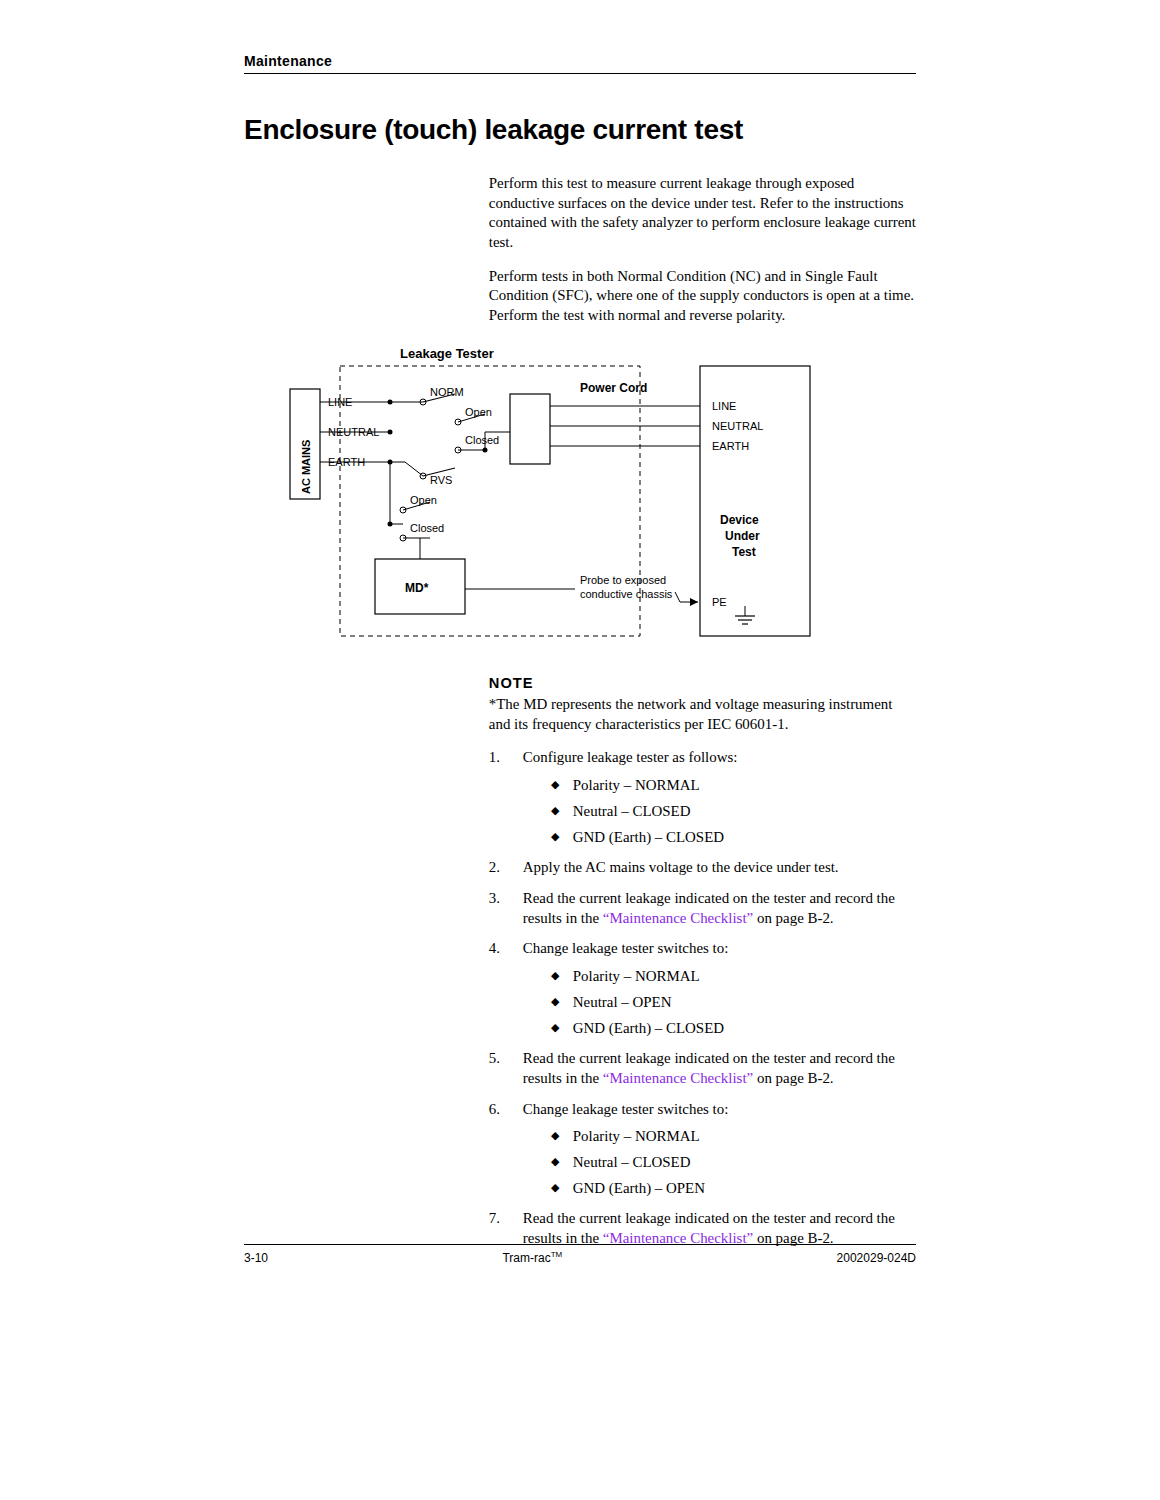Maintenance
Enclosure (touch) leakage current test
Perform this test to measure current leakage through exposed conductive surfaces on the device under test. Refer to the instructions contained with the safety analyzer to perform enclosure leakage current test.
Perform tests in both Normal Condition (NC) and in Single Fault Condition (SFC), where one of the supply conductors is open at a time. Perform the test with normal and reverse polarity.
Leakage Tester AC MAINS LINE NEUTRAL EARTH NORM RVS Open Closed Open Closed MD* Power Cord LINE NEUTRAL EARTH Device Under Test PE Probe to exposed conductive chassis
NOTE
*The MD represents the network and voltage measuring instrument and its frequency characteristics per IEC 60601-1.
Configure leakage tester as follows:
Polarity – NORMAL
Neutral – CLOSED
GND (Earth) – CLOSED
Apply the AC mains voltage to the device under test.
Read the current leakage indicated on the tester and record the results in the “Maintenance Checklist” on page B-2.
Change leakage tester switches to:
Polarity – NORMAL
Neutral – OPEN
GND (Earth) – CLOSED
Read the current leakage indicated on the tester and record the results in the “Maintenance Checklist” on page B-2.
Change leakage tester switches to:
Polarity – NORMAL
Neutral – CLOSED
GND (Earth) – OPEN
Read the current leakage indicated on the tester and record the results in the “Maintenance Checklist” on page B-2.
3-10
Tram-racTM
2002029-024D